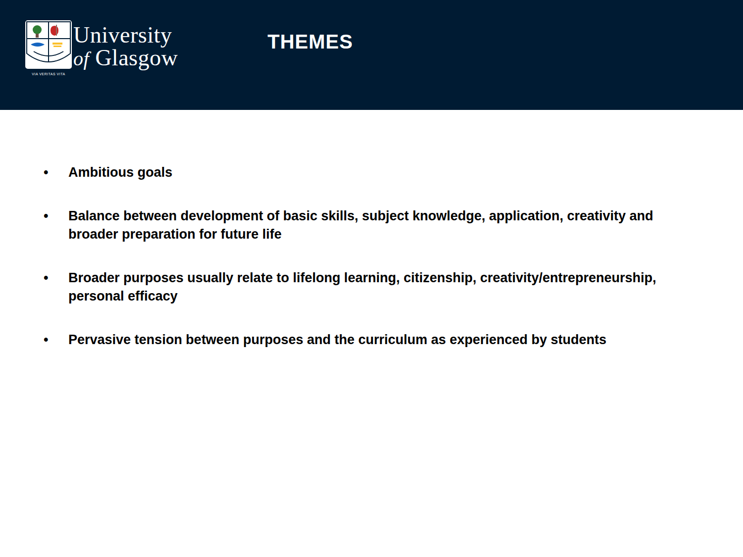VIA VERITAS VITA
University
of Glasgow
THEMES
Ambitious goals
Balance between development of basic skills, subject knowledge, application, creativity and broader preparation for future life
Broader purposes usually relate to lifelong learning, citizenship, creativity/entrepreneurship, personal efficacy
Pervasive tension between purposes and the curriculum as experienced by students